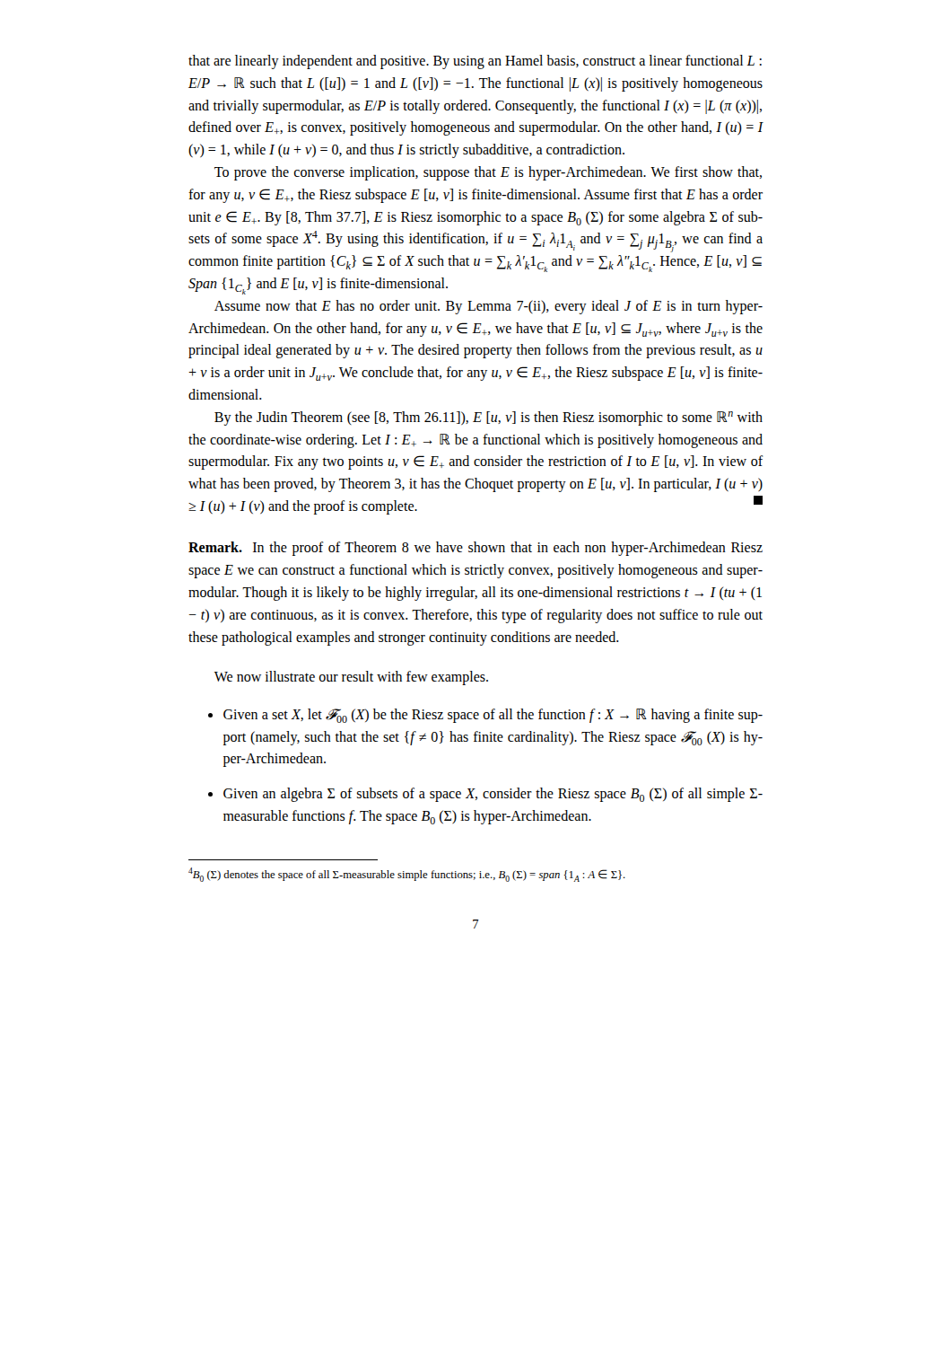that are linearly independent and positive. By using an Hamel basis, construct a linear functional L : E/P → ℝ such that L ([u]) = 1 and L ([v]) = −1. The functional |L (x)| is positively homogeneous and trivially supermodular, as E/P is totally ordered. Consequently, the functional I (x) = |L (π (x))|, defined over E+, is convex, positively homogeneous and supermodular. On the other hand, I (u) = I (v) = 1, while I (u + v) = 0, and thus I is strictly subadditive, a contradiction.
To prove the converse implication, suppose that E is hyper-Archimedean. We first show that, for any u, v ∈ E+, the Riesz subspace E [u, v] is finite-dimensional. Assume first that E has a order unit e ∈ E+. By [8, Thm 37.7], E is Riesz isomorphic to a space B0 (Σ) for some algebra Σ of subsets of some space X4. By using this identification, if u = ∑i λi1Ai and v = ∑j μj1Bj, we can find a common finite partition {Ck} ⊆ Σ of X such that u = ∑k λ′k1Ck and v = ∑k λ″k1Ck. Hence, E [u, v] ⊆ Span {1Ck} and E [u, v] is finite-dimensional.
Assume now that E has no order unit. By Lemma 7-(ii), every ideal J of E is in turn hyper-Archimedean. On the other hand, for any u, v ∈ E+, we have that E [u, v] ⊆ Ju+v, where Ju+v is the principal ideal generated by u + v. The desired property then follows from the previous result, as u + v is a order unit in Ju+v. We conclude that, for any u, v ∈ E+, the Riesz subspace E [u, v] is finite-dimensional.
By the Judin Theorem (see [8, Thm 26.11]), E [u, v] is then Riesz isomorphic to some ℝn with the coordinate-wise ordering. Let I : E+ → ℝ be a functional which is positively homogeneous and supermodular. Fix any two points u, v ∈ E+ and consider the restriction of I to E [u, v]. In view of what has been proved, by Theorem 3, it has the Choquet property on E [u, v]. In particular, I (u + v) ≥ I (u) + I (v) and the proof is complete.
Remark. In the proof of Theorem 8 we have shown that in each non hyper-Archimedean Riesz space E we can construct a functional which is strictly convex, positively homogeneous and supermodular. Though it is likely to be highly irregular, all its one-dimensional restrictions t → I (tu + (1 − t) v) are continuous, as it is convex. Therefore, this type of regularity does not suffice to rule out these pathological examples and stronger continuity conditions are needed.
We now illustrate our result with few examples.
Given a set X, let 𝓕00 (X) be the Riesz space of all the function f : X → ℝ having a finite support (namely, such that the set {f ≠ 0} has finite cardinality). The Riesz space 𝓕00 (X) is hyper-Archimedean.
Given an algebra Σ of subsets of a space X, consider the Riesz space B0 (Σ) of all simple Σ-measurable functions f. The space B0 (Σ) is hyper-Archimedean.
4B0 (Σ) denotes the space of all Σ-measurable simple functions; i.e., B0 (Σ) = span {1A : A ∈ Σ}.
7